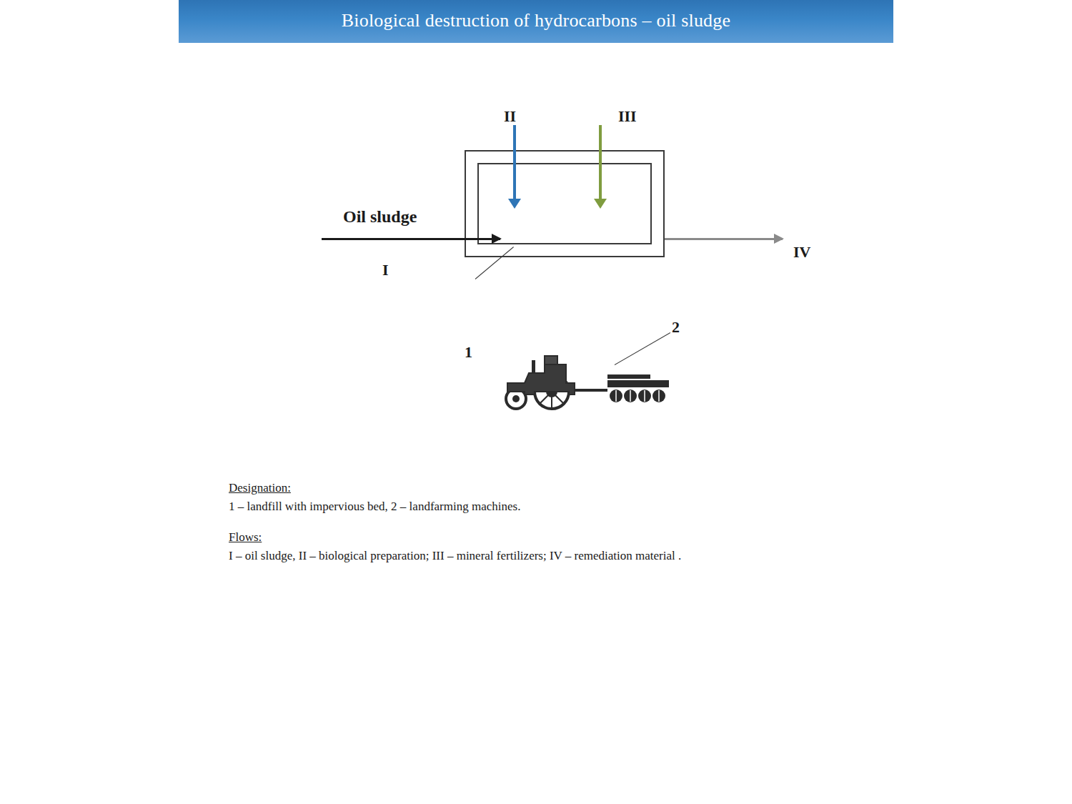Biological destruction of hydrocarbons – oil sludge
II III IV I 1 2 Oil sludge
Designation: 1 – landfill with impervious bed, 2 – landfarming machines.
Flows: I – oil sludge, II – biological preparation; III – mineral fertilizers; IV – remediation material .